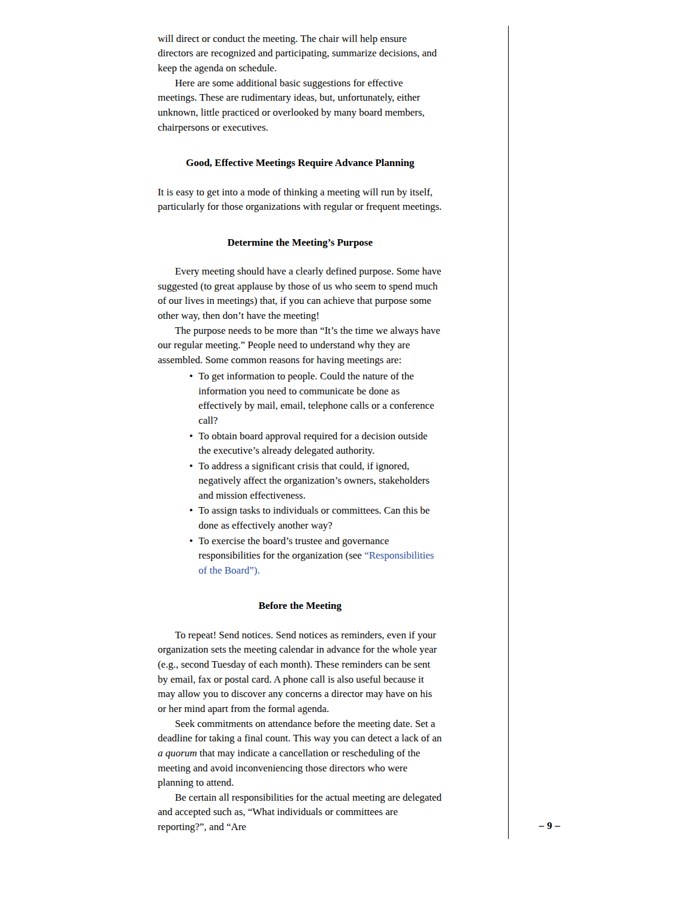will direct or conduct the meeting. The chair will help ensure directors are recognized and participating, summarize decisions, and keep the agenda on schedule.
Here are some additional basic suggestions for effective meetings. These are rudimentary ideas, but, unfortunately, either unknown, little practiced or overlooked by many board members, chairpersons or executives.
Good, Effective Meetings Require Advance Planning
It is easy to get into a mode of thinking a meeting will run by itself, particularly for those organizations with regular or frequent meetings.
Determine the Meeting’s Purpose
Every meeting should have a clearly defined purpose. Some have suggested (to great applause by those of us who seem to spend much of our lives in meetings) that, if you can achieve that purpose some other way, then don’t have the meeting!
The purpose needs to be more than “It’s the time we always have our regular meeting.” People need to understand why they are assembled. Some common reasons for having meetings are:
To get information to people. Could the nature of the information you need to communicate be done as effectively by mail, email, telephone calls or a conference call?
To obtain board approval required for a decision outside the executive’s already delegated authority.
To address a significant crisis that could, if ignored, negatively affect the organization’s owners, stakeholders and mission effectiveness.
To assign tasks to individuals or committees. Can this be done as effectively another way?
To exercise the board’s trustee and governance responsibilities for the organization (see “Responsibilities of the Board”).
Before the Meeting
To repeat! Send notices. Send notices as reminders, even if your organization sets the meeting calendar in advance for the whole year (e.g., second Tuesday of each month). These reminders can be sent by email, fax or postal card. A phone call is also useful because it may allow you to discover any concerns a director may have on his or her mind apart from the formal agenda.
Seek commitments on attendance before the meeting date. Set a deadline for taking a final count. This way you can detect a lack of an a quorum that may indicate a cancellation or rescheduling of the meeting and avoid inconveniencing those directors who were planning to attend.
Be certain all responsibilities for the actual meeting are delegated and accepted such as, “What individuals or committees are reporting?”, and “Are
– 9 –